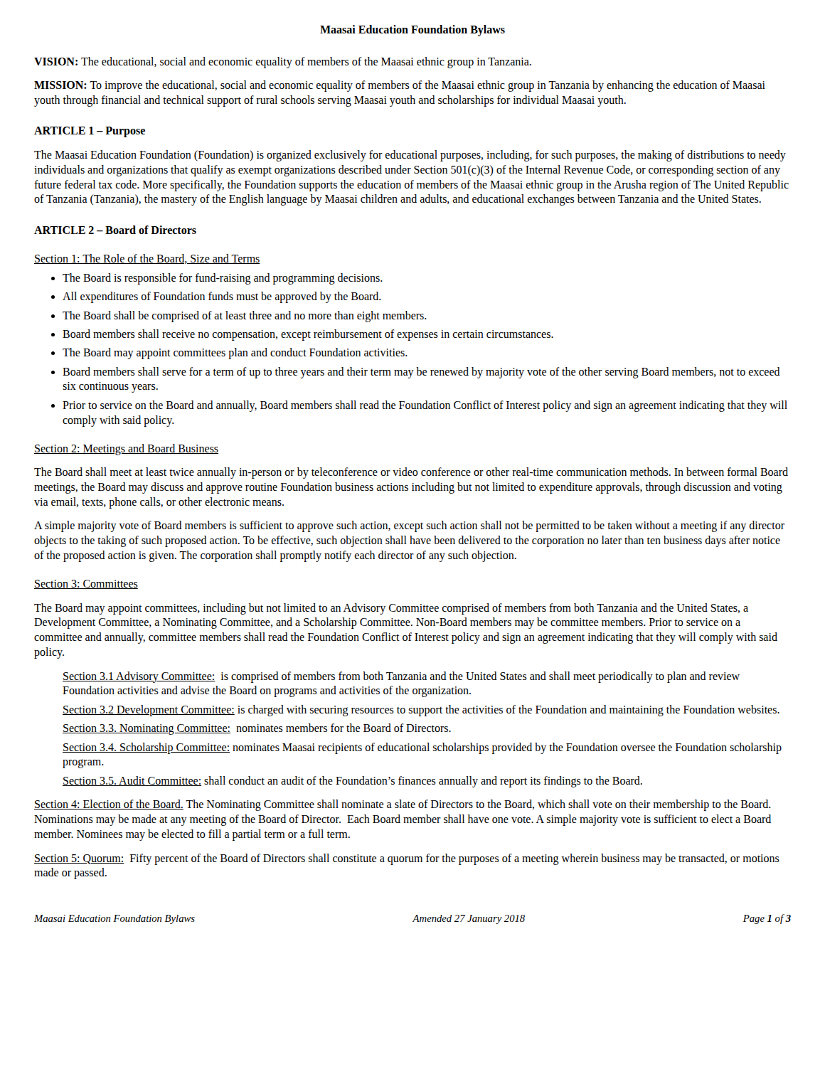Maasai Education Foundation Bylaws
VISION: The educational, social and economic equality of members of the Maasai ethnic group in Tanzania.
MISSION: To improve the educational, social and economic equality of members of the Maasai ethnic group in Tanzania by enhancing the education of Maasai youth through financial and technical support of rural schools serving Maasai youth and scholarships for individual Maasai youth.
ARTICLE 1 – Purpose
The Maasai Education Foundation (Foundation) is organized exclusively for educational purposes, including, for such purposes, the making of distributions to needy individuals and organizations that qualify as exempt organizations described under Section 501(c)(3) of the Internal Revenue Code, or corresponding section of any future federal tax code. More specifically, the Foundation supports the education of members of the Maasai ethnic group in the Arusha region of The United Republic of Tanzania (Tanzania), the mastery of the English language by Maasai children and adults, and educational exchanges between Tanzania and the United States.
ARTICLE 2 – Board of Directors
Section 1: The Role of the Board, Size and Terms
The Board is responsible for fund-raising and programming decisions.
All expenditures of Foundation funds must be approved by the Board.
The Board shall be comprised of at least three and no more than eight members.
Board members shall receive no compensation, except reimbursement of expenses in certain circumstances.
The Board may appoint committees plan and conduct Foundation activities.
Board members shall serve for a term of up to three years and their term may be renewed by majority vote of the other serving Board members, not to exceed six continuous years.
Prior to service on the Board and annually, Board members shall read the Foundation Conflict of Interest policy and sign an agreement indicating that they will comply with said policy.
Section 2: Meetings and Board Business
The Board shall meet at least twice annually in-person or by teleconference or video conference or other real-time communication methods. In between formal Board meetings, the Board may discuss and approve routine Foundation business actions including but not limited to expenditure approvals, through discussion and voting via email, texts, phone calls, or other electronic means.
A simple majority vote of Board members is sufficient to approve such action, except such action shall not be permitted to be taken without a meeting if any director objects to the taking of such proposed action. To be effective, such objection shall have been delivered to the corporation no later than ten business days after notice of the proposed action is given. The corporation shall promptly notify each director of any such objection.
Section 3: Committees
The Board may appoint committees, including but not limited to an Advisory Committee comprised of members from both Tanzania and the United States, a Development Committee, a Nominating Committee, and a Scholarship Committee. Non-Board members may be committee members. Prior to service on a committee and annually, committee members shall read the Foundation Conflict of Interest policy and sign an agreement indicating that they will comply with said policy.
Section 3.1 Advisory Committee: is comprised of members from both Tanzania and the United States and shall meet periodically to plan and review Foundation activities and advise the Board on programs and activities of the organization.
Section 3.2 Development Committee: is charged with securing resources to support the activities of the Foundation and maintaining the Foundation websites.
Section 3.3. Nominating Committee: nominates members for the Board of Directors.
Section 3.4. Scholarship Committee: nominates Maasai recipients of educational scholarships provided by the Foundation oversee the Foundation scholarship program.
Section 3.5. Audit Committee: shall conduct an audit of the Foundation’s finances annually and report its findings to the Board.
Section 4: Election of the Board. The Nominating Committee shall nominate a slate of Directors to the Board, which shall vote on their membership to the Board. Nominations may be made at any meeting of the Board of Director. Each Board member shall have one vote. A simple majority vote is sufficient to elect a Board member. Nominees may be elected to fill a partial term or a full term.
Section 5: Quorum: Fifty percent of the Board of Directors shall constitute a quorum for the purposes of a meeting wherein business may be transacted, or motions made or passed.
Maasai Education Foundation Bylaws Amended 27 January 2018 Page 1 of 3